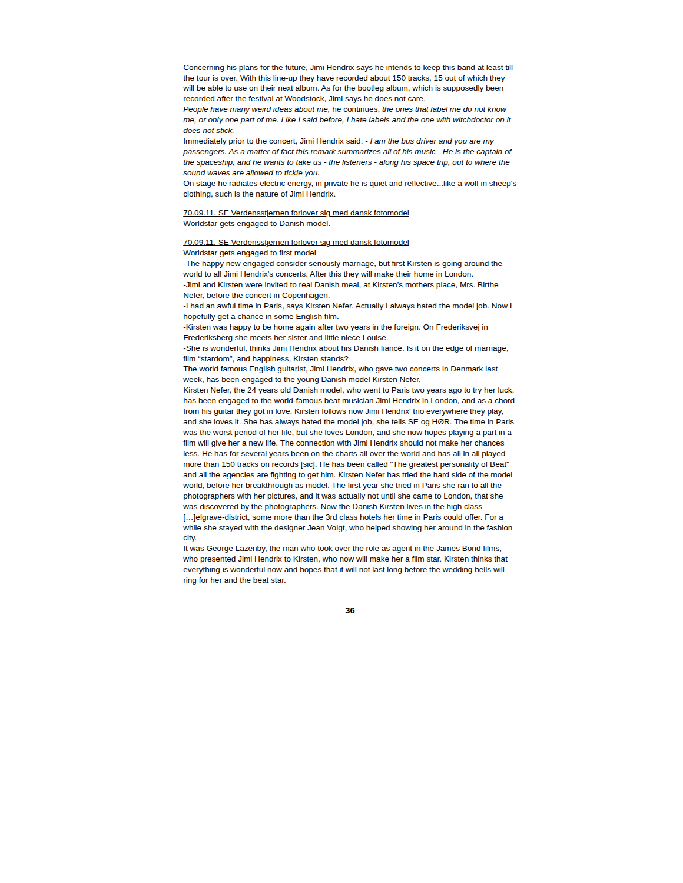Concerning his plans for the future, Jimi Hendrix says he intends to keep this band at least till the tour is over. With this line-up they have recorded about 150 tracks, 15 out of which they will be able to use on their next album. As for the bootleg album, which is supposedly been recorded after the festival at Woodstock, Jimi says he does not care.
People have many weird ideas about me, he continues, the ones that label me do not know me, or only one part of me. Like I said before, I hate labels and the one with witchdoctor on it does not stick.
Immediately prior to the concert, Jimi Hendrix said: - I am the bus driver and you are my passengers. As a matter of fact this remark summarizes all of his music - He is the captain of the spaceship, and he wants to take us - the listeners - along his space trip, out to where the sound waves are allowed to tickle you.
On stage he radiates electric energy, in private he is quiet and reflective...like a wolf in sheep's clothing, such is the nature of Jimi Hendrix.
70.09.11. SE Verdensstjernen forlover sig med dansk fotomodel
Worldstar gets engaged to Danish model.
70.09.11. SE Verdensstjernen forlover sig med dansk fotomodel
Worldstar gets engaged to first model
-The happy new engaged consider seriously marriage, but first Kirsten is going around the world to all Jimi Hendrix's concerts. After this they will make their home in London.
-Jimi and Kirsten were invited to real Danish meal, at Kirsten’s mothers place, Mrs. Birthe Nefer, before the concert in Copenhagen.
-I had an awful time in Paris, says Kirsten Nefer. Actually I always hated the model job. Now I hopefully get a chance in some English film.
-Kirsten was happy to be home again after two years in the foreign. On Frederiksvej in Frederiksberg she meets her sister and little niece Louise.
-She is wonderful, thinks Jimi Hendrix about his Danish fiancé. Is it on the edge of marriage, film “stardom", and happiness, Kirsten stands?
The world famous English guitarist, Jimi Hendrix, who gave two concerts in Denmark last week, has been engaged to the young Danish model Kirsten Nefer.
Kirsten Nefer, the 24 years old Danish model, who went to Paris two years ago to try her luck, has been engaged to the world-famous beat musician Jimi Hendrix in London, and as a chord from his guitar they got in love. Kirsten follows now Jimi Hendrix' trio everywhere they play, and she loves it. She has always hated the model job, she tells SE og HØR. The time in Paris was the worst period of her life, but she loves London, and she now hopes playing a part in a film will give her a new life. The connection with Jimi Hendrix should not make her chances less. He has for several years been on the charts all over the world and has all in all played more than 150 tracks on records [sic]. He has been called "The greatest personality of Beat" and all the agencies are fighting to get him. Kirsten Nefer has tried the hard side of the model world, before her breakthrough as model. The first year she tried in Paris she ran to all the photographers with her pictures, and it was actually not until she came to London, that she was discovered by the photographers. Now the Danish Kirsten lives in the high class […]elgrave-district, some more than the 3rd class hotels her time in Paris could offer. For a while she stayed with the designer Jean Voigt, who helped showing her around in the fashion city.
It was George Lazenby, the man who took over the role as agent in the James Bond films, who presented Jimi Hendrix to Kirsten, who now will make her a film star. Kirsten thinks that everything is wonderful now and hopes that it will not last long before the wedding bells will ring for her and the beat star.
36